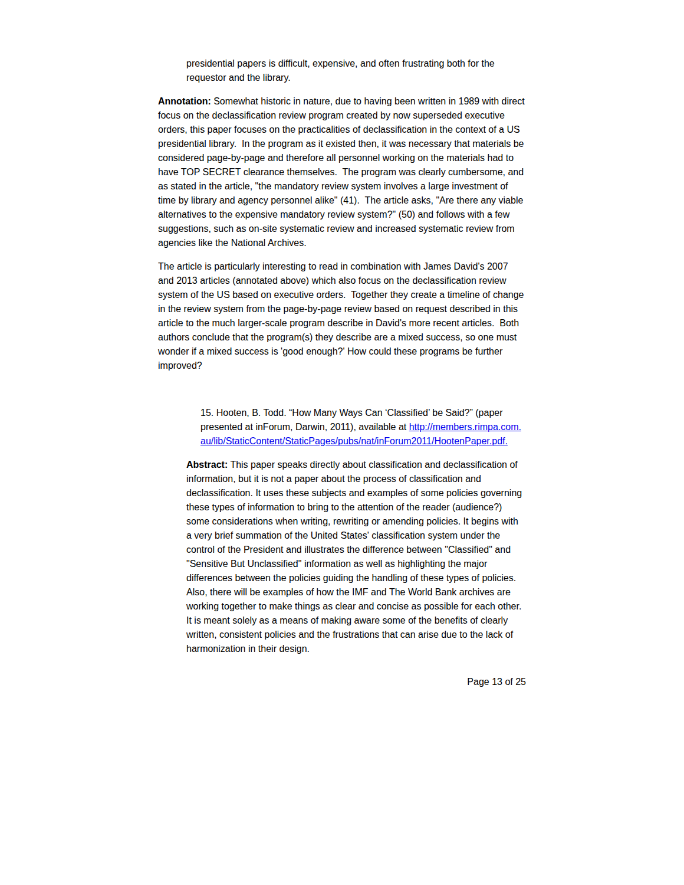presidential papers is difficult, expensive, and often frustrating both for the requestor and the library.
Annotation: Somewhat historic in nature, due to having been written in 1989 with direct focus on the declassification review program created by now superseded executive orders, this paper focuses on the practicalities of declassification in the context of a US presidential library. In the program as it existed then, it was necessary that materials be considered page-by-page and therefore all personnel working on the materials had to have TOP SECRET clearance themselves. The program was clearly cumbersome, and as stated in the article, "the mandatory review system involves a large investment of time by library and agency personnel alike" (41). The article asks, "Are there any viable alternatives to the expensive mandatory review system?" (50) and follows with a few suggestions, such as on-site systematic review and increased systematic review from agencies like the National Archives.
The article is particularly interesting to read in combination with James David's 2007 and 2013 articles (annotated above) which also focus on the declassification review system of the US based on executive orders. Together they create a timeline of change in the review system from the page-by-page review based on request described in this article to the much larger-scale program describe in David's more recent articles. Both authors conclude that the program(s) they describe are a mixed success, so one must wonder if a mixed success is 'good enough?' How could these programs be further improved?
15. Hooten, B. Todd. “How Many Ways Can ‘Classified’ be Said?” (paper presented at inForum, Darwin, 2011), available at http://members.rimpa.com.au/lib/StaticContent/StaticPages/pubs/nat/inForum2011/HootenPaper.pdf.
Abstract: This paper speaks directly about classification and declassification of information, but it is not a paper about the process of classification and declassification. It uses these subjects and examples of some policies governing these types of information to bring to the attention of the reader (audience?) some considerations when writing, rewriting or amending policies. It begins with a very brief summation of the United States' classification system under the control of the President and illustrates the difference between "Classified" and "Sensitive But Unclassified" information as well as highlighting the major differences between the policies guiding the handling of these types of policies. Also, there will be examples of how the IMF and The World Bank archives are working together to make things as clear and concise as possible for each other. It is meant solely as a means of making aware some of the benefits of clearly written, consistent policies and the frustrations that can arise due to the lack of harmonization in their design.
Page 13 of 25